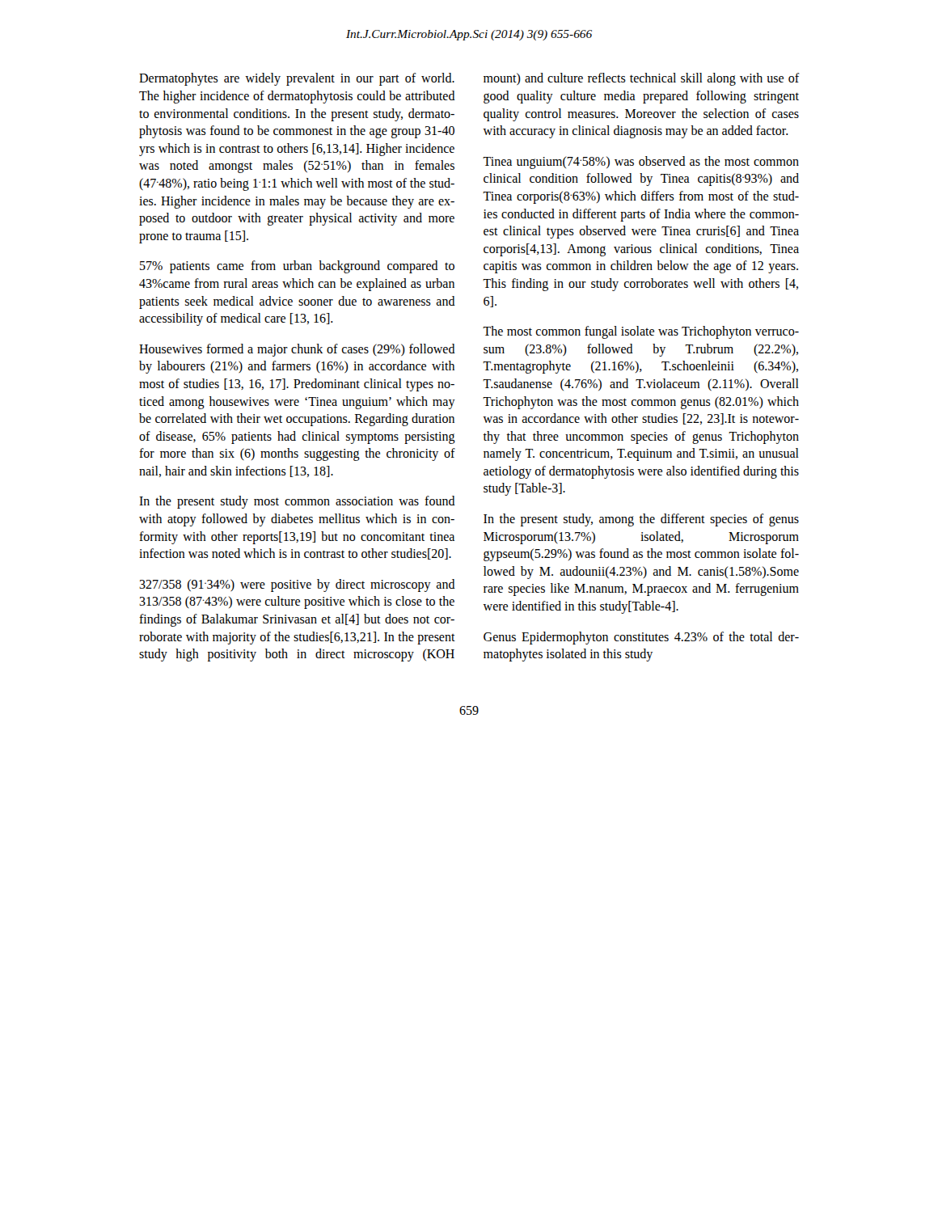Int.J.Curr.Microbiol.App.Sci (2014) 3(9) 655-666
Dermatophytes are widely prevalent in our part of world. The higher incidence of dermatophytosis could be attributed to environmental conditions. In the present study, dermatophytosis was found to be commonest in the age group 31-40 yrs which is in contrast to others [6,13,14]. Higher incidence was noted amongst males (52.51%) than in females (47.48%), ratio being 1.1:1 which well with most of the studies. Higher incidence in males may be because they are exposed to outdoor with greater physical activity and more prone to trauma [15].
57% patients came from urban background compared to 43%came from rural areas which can be explained as urban patients seek medical advice sooner due to awareness and accessibility of medical care [13, 16].
Housewives formed a major chunk of cases (29%) followed by labourers (21%) and farmers (16%) in accordance with most of studies [13, 16, 17]. Predominant clinical types noticed among housewives were ‘Tinea unguium’ which may be correlated with their wet occupations. Regarding duration of disease, 65% patients had clinical symptoms persisting for more than six (6) months suggesting the chronicity of nail, hair and skin infections [13, 18].
In the present study most common association was found with atopy followed by diabetes mellitus which is in conformity with other reports[13,19] but no concomitant tinea infection was noted which is in contrast to other studies[20].
327/358 (91.34%) were positive by direct microscopy and 313/358 (87.43%) were culture positive which is close to the findings of Balakumar Srinivasan et al[4] but does not corroborate with majority of the studies[6,13,21]. In the present study high positivity both in direct microscopy (KOH mount) and culture reflects technical skill along with use of good quality culture media prepared following stringent quality control measures. Moreover the selection of cases with accuracy in clinical diagnosis may be an added factor.
Tinea unguium(74.58%) was observed as the most common clinical condition followed by Tinea capitis(8.93%) and Tinea corporis(8.63%) which differs from most of the studies conducted in different parts of India where the commonest clinical types observed were Tinea cruris[6] and Tinea corporis[4,13]. Among various clinical conditions, Tinea capitis was common in children below the age of 12 years. This finding in our study corroborates well with others [4, 6].
The most common fungal isolate was Trichophyton verrucosum (23.8%) followed by T.rubrum (22.2%), T.mentagrophyte (21.16%), T.schoenleinii (6.34%), T.saudanense (4.76%) and T.violaceum (2.11%). Overall Trichophyton was the most common genus (82.01%) which was in accordance with other studies [22, 23].It is noteworthy that three uncommon species of genus Trichophyton namely T. concentricum, T.equinum and T.simii, an unusual aetiology of dermatophytosis were also identified during this study [Table-3].
In the present study, among the different species of genus Microsporum(13.7%) isolated, Microsporum gypseum(5.29%) was found as the most common isolate followed by M. audounii(4.23%) and M. canis(1.58%).Some rare species like M.nanum, M.praecox and M. ferrugenium were identified in this study[Table-4].
Genus Epidermophyton constitutes 4.23% of the total dermatophytes isolated in this study
659